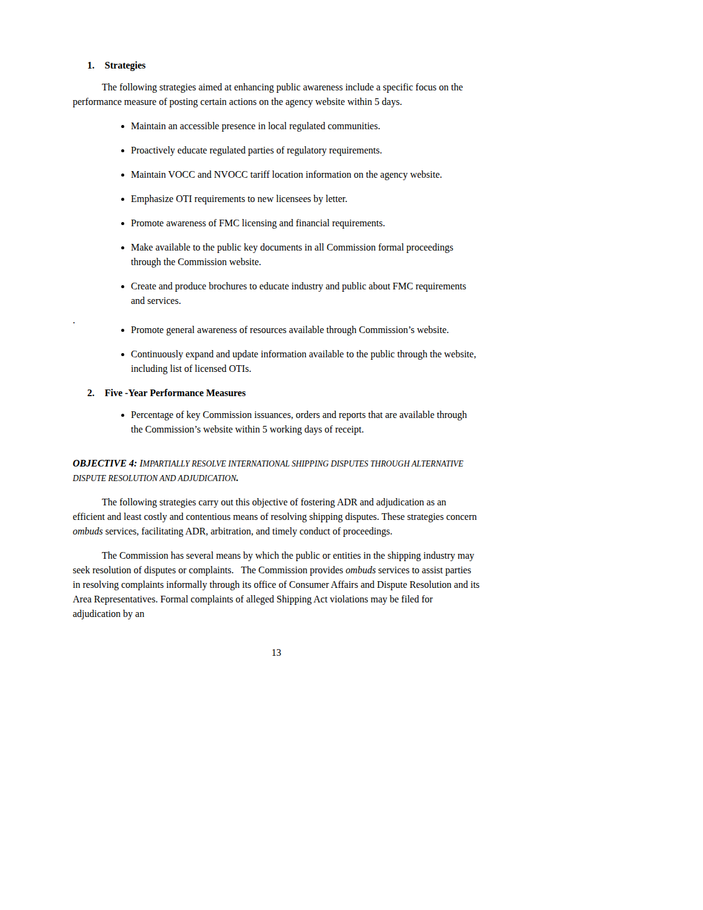1. Strategies
The following strategies aimed at enhancing public awareness include a specific focus on the performance measure of posting certain actions on the agency website within 5 days.
Maintain an accessible presence in local regulated communities.
Proactively educate regulated parties of regulatory requirements.
Maintain VOCC and NVOCC tariff location information on the agency website.
Emphasize OTI requirements to new licensees by letter.
Promote awareness of FMC licensing and financial requirements.
Make available to the public key documents in all Commission formal proceedings through the Commission website.
Create and produce brochures to educate industry and public about FMC requirements and services.
.
Promote general awareness of resources available through Commission’s website.
Continuously expand and update information available to the public through the website, including list of licensed OTIs.
2. Five -Year Performance Measures
Percentage of key Commission issuances, orders and reports that are available through the Commission’s website within 5 working days of receipt.
OBJECTIVE 4: IMPARTIALLY RESOLVE INTERNATIONAL SHIPPING DISPUTES THROUGH ALTERNATIVE DISPUTE RESOLUTION AND ADJUDICATION.
The following strategies carry out this objective of fostering ADR and adjudication as an efficient and least costly and contentious means of resolving shipping disputes. These strategies concern ombuds services, facilitating ADR, arbitration, and timely conduct of proceedings.
The Commission has several means by which the public or entities in the shipping industry may seek resolution of disputes or complaints. The Commission provides ombuds services to assist parties in resolving complaints informally through its office of Consumer Affairs and Dispute Resolution and its Area Representatives. Formal complaints of alleged Shipping Act violations may be filed for adjudication by an
13